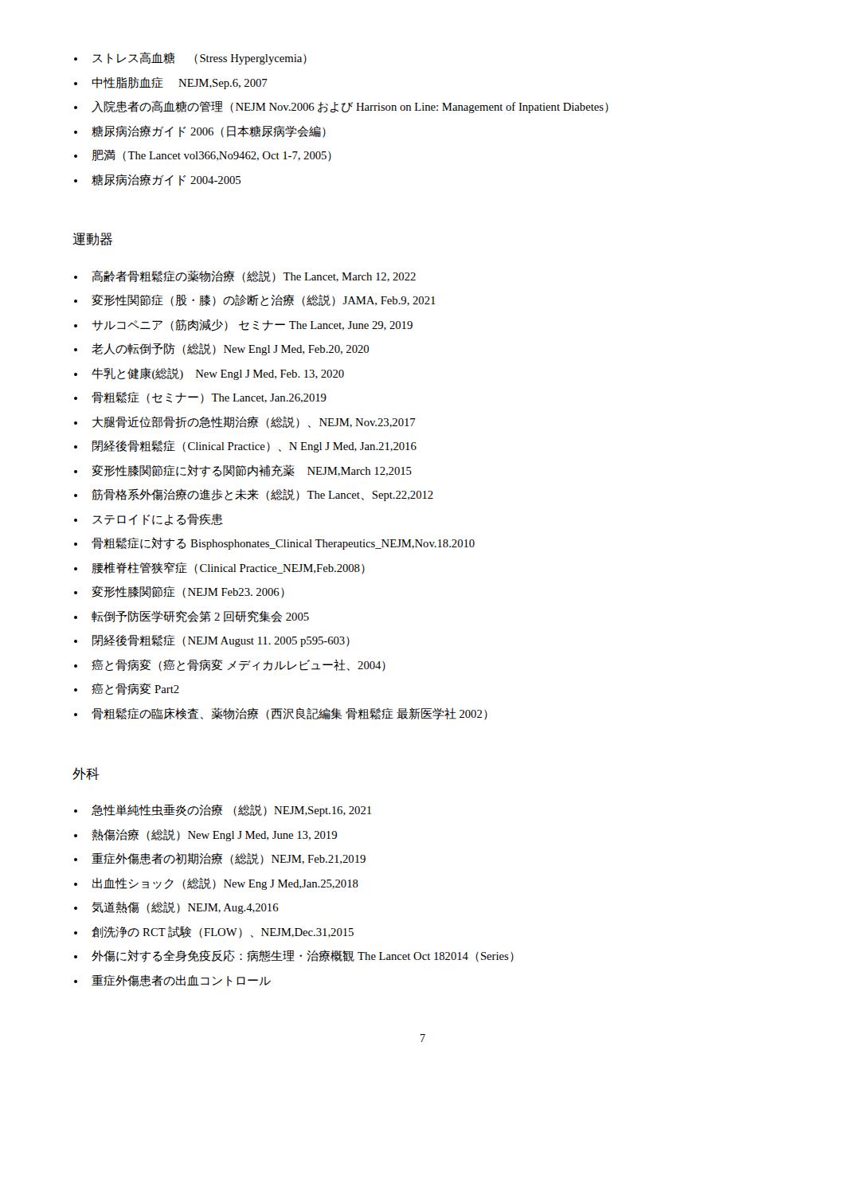ストレス高血糖　（Stress Hyperglycemia）
中性脂肪血症　 NEJM,Sep.6, 2007
入院患者の高血糖の管理（NEJM Nov.2006 および Harrison on Line: Management of Inpatient Diabetes）
糖尿病治療ガイド 2006（日本糖尿病学会編）
肥満（The Lancet vol366,No9462, Oct 1-7, 2005）
糖尿病治療ガイド 2004-2005
運動器
高齢者骨粗鬆症の薬物治療（総説）The Lancet, March 12, 2022
変形性関節症（股・膝）の診断と治療（総説）JAMA, Feb.9, 2021
サルコペニア（筋肉減少） セミナー The Lancet, June 29, 2019
老人の転倒予防（総説）New Engl J Med, Feb.20, 2020
牛乳と健康(総説)　New Engl J Med, Feb. 13, 2020
骨粗鬆症（セミナー）The Lancet, Jan.26,2019
大腿骨近位部骨折の急性期治療（総説）、NEJM, Nov.23,2017
閉経後骨粗鬆症（Clinical Practice）、N Engl J Med, Jan.21,2016
変形性膝関節症に対する関節内補充薬　NEJM,March 12,2015
筋骨格系外傷治療の進歩と未来（総説）The Lancet、Sept.22,2012
ステロイドによる骨疾患
骨粗鬆症に対する Bisphosphonates_Clinical Therapeutics_NEJM,Nov.18.2010
腰椎脊柱管狭窄症（Clinical Practice_NEJM,Feb.2008）
変形性膝関節症（NEJM Feb23. 2006）
転倒予防医学研究会第 2 回研究集会 2005
閉経後骨粗鬆症（NEJM August 11. 2005 p595-603）
癌と骨病変（癌と骨病変 メディカルレビュー社、2004）
癌と骨病変 Part2
骨粗鬆症の臨床検査、薬物治療（西沢良記編集 骨粗鬆症 最新医学社 2002）
外科
急性単純性虫垂炎の治療 （総説）NEJM,Sept.16, 2021
熱傷治療（総説）New Engl J Med, June 13, 2019
重症外傷患者の初期治療（総説）NEJM, Feb.21,2019
出血性ショック（総説）New Eng J Med,Jan.25,2018
気道熱傷（総説）NEJM, Aug.4,2016
創洗浄の RCT 試験（FLOW）、NEJM,Dec.31,2015
外傷に対する全身免疫反応：病態生理・治療概観 The Lancet Oct 182014（Series）
重症外傷患者の出血コントロール
7